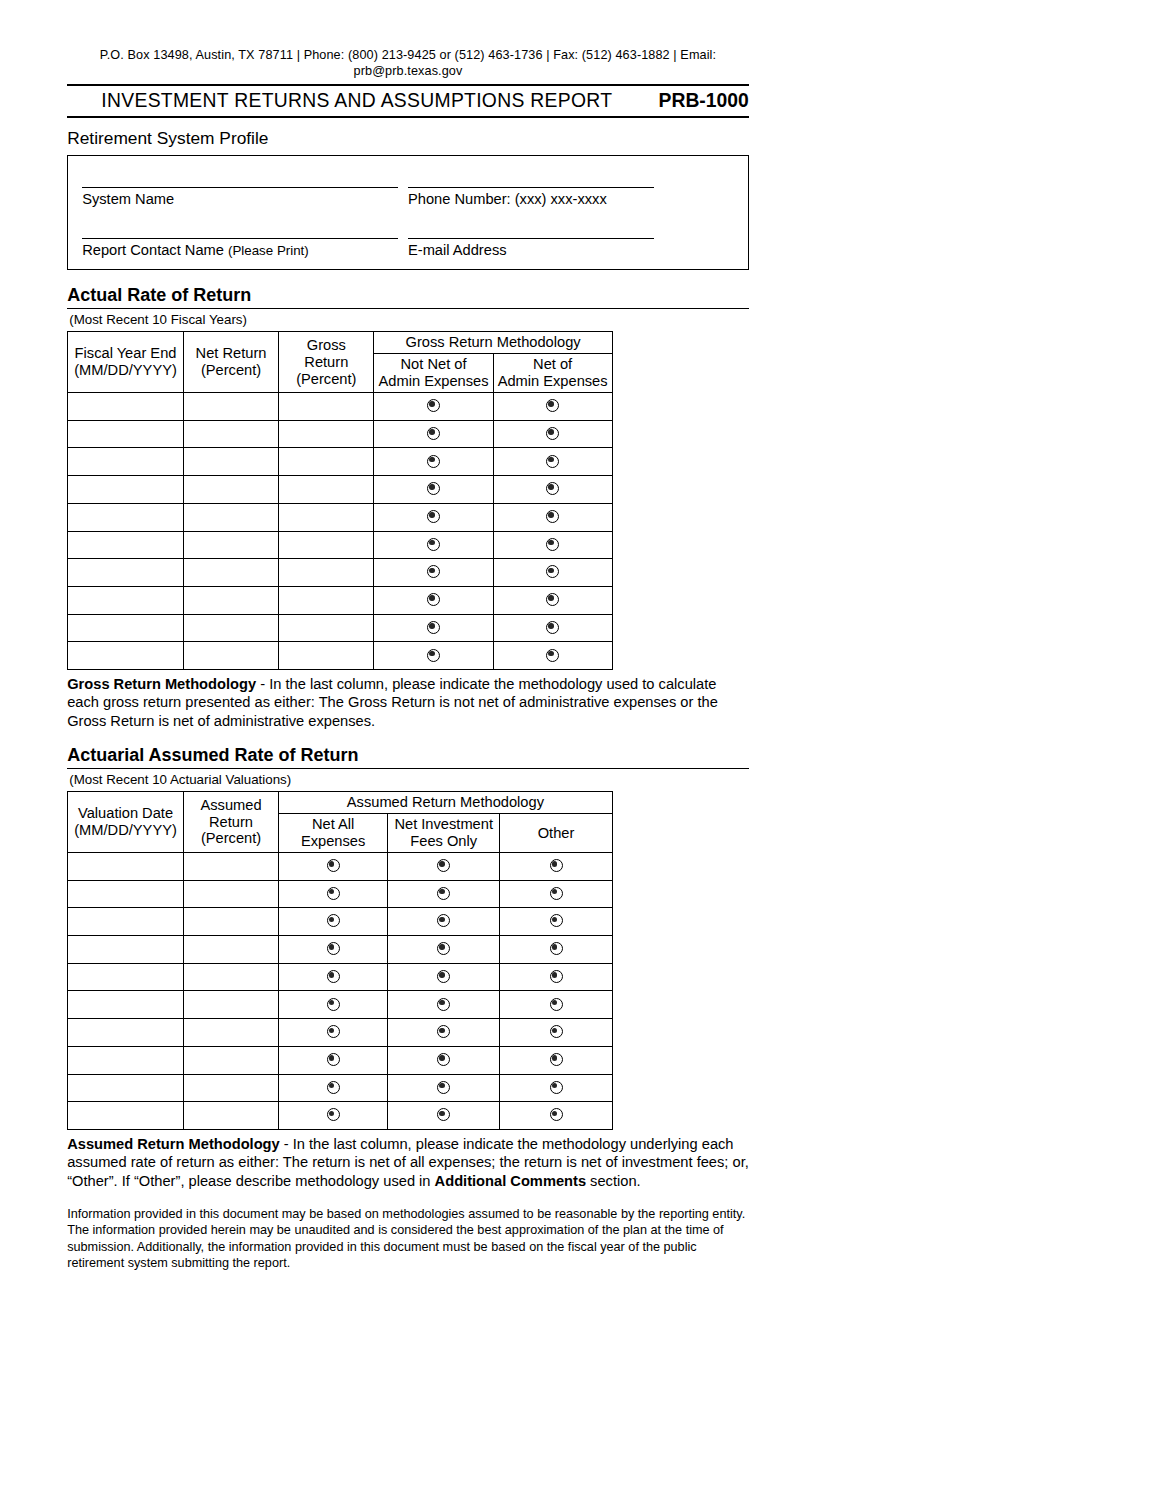P.O. Box 13498, Austin, TX 78711 | Phone: (800) 213-9425 or (512) 463-1736 | Fax: (512) 463-1882 | Email: prb@prb.texas.gov
| INVESTMENT RETURNS AND ASSUMPTIONS REPORT | PRB-1000 |
Retirement System Profile
| System Name | Phone Number: (xxx) xxx-xxxx |
| Report Contact Name (Please Print) | E-mail Address |
Actual Rate of Return
(Most Recent 10 Fiscal Years)
| Fiscal Year End (MM/DD/YYYY) | Net Return (Percent) | Gross Return (Percent) | Gross Return Methodology | |
| --- | --- | --- | --- | --- |
| Not Net of Admin Expenses | Net of Admin Expenses | |
Gross Return Methodology - In the last column, please indicate the methodology used to calculate each gross return presented as either: The Gross Return is not net of administrative expenses or the Gross Return is net of administrative expenses.
Actuarial Assumed Rate of Return
(Most Recent 10 Actuarial Valuations)
| Valuation Date (MM/DD/YYYY) | Assumed Return (Percent) | Assumed Return Methodology | |
| --- | --- | --- | --- |
| Net All Expenses | Net Investment Fees Only | Other | |
Assumed Return Methodology - In the last column, please indicate the methodology underlying each assumed rate of return as either: The return is net of all expenses; the return is net of investment fees; or, “Other”. If “Other”, please describe methodology used in Additional Comments section.
Information provided in this document may be based on methodologies assumed to be reasonable by the reporting entity. The information provided herein may be unaudited and is considered the best approximation of the plan at the time of submission. Additionally, the information provided in this document must be based on the fiscal year of the public retirement system submitting the report.